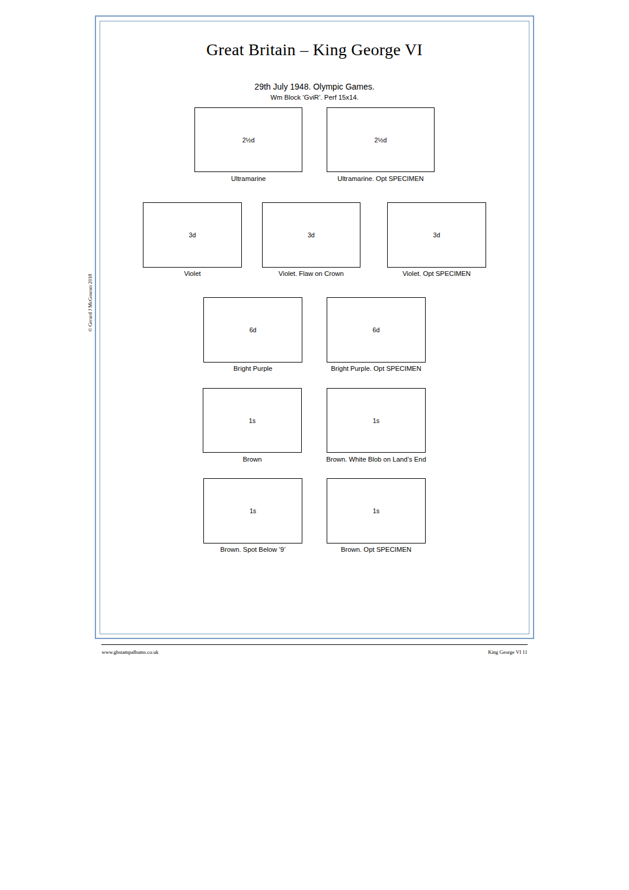© Gerard J McGouran 2018
Great Britain – King George VI
29th July 1948. Olympic Games.
Wm Block ‘GviR’. Perf 15x14.
2½d
Ultramarine
2½d
Ultramarine. Opt SPECIMEN
3d
Violet
3d
Violet. Flaw on Crown
3d
Violet. Opt SPECIMEN
6d
Bright Purple
6d
Bright Purple. Opt SPECIMEN
1s
Brown
1s
Brown. White Blob on Land’s End
1s
Brown. Spot Below ‘9’
1s
Brown. Opt SPECIMEN
www.gbstampalbums.co.uk King George VI 11